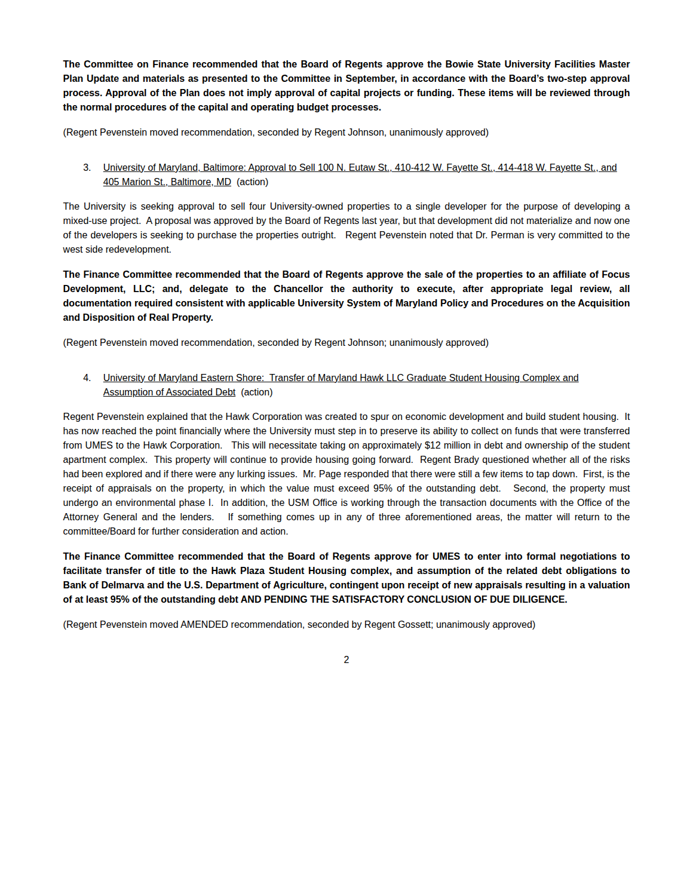The Committee on Finance recommended that the Board of Regents approve the Bowie State University Facilities Master Plan Update and materials as presented to the Committee in September, in accordance with the Board’s two-step approval process. Approval of the Plan does not imply approval of capital projects or funding. These items will be reviewed through the normal procedures of the capital and operating budget processes.
(Regent Pevenstein moved recommendation, seconded by Regent Johnson, unanimously approved)
3.
University of Maryland, Baltimore: Approval to Sell 100 N. Eutaw St., 410-412 W. Fayette St., 414-418 W. Fayette St., and 405 Marion St., Baltimore, MD (action)
The University is seeking approval to sell four University-owned properties to a single developer for the purpose of developing a mixed-use project. A proposal was approved by the Board of Regents last year, but that development did not materialize and now one of the developers is seeking to purchase the properties outright. Regent Pevenstein noted that Dr. Perman is very committed to the west side redevelopment.
The Finance Committee recommended that the Board of Regents approve the sale of the properties to an affiliate of Focus Development, LLC; and, delegate to the Chancellor the authority to execute, after appropriate legal review, all documentation required consistent with applicable University System of Maryland Policy and Procedures on the Acquisition and Disposition of Real Property.
(Regent Pevenstein moved recommendation, seconded by Regent Johnson; unanimously approved)
4.
University of Maryland Eastern Shore: Transfer of Maryland Hawk LLC Graduate Student Housing Complex and Assumption of Associated Debt (action)
Regent Pevenstein explained that the Hawk Corporation was created to spur on economic development and build student housing. It has now reached the point financially where the University must step in to preserve its ability to collect on funds that were transferred from UMES to the Hawk Corporation. This will necessitate taking on approximately $12 million in debt and ownership of the student apartment complex. This property will continue to provide housing going forward. Regent Brady questioned whether all of the risks had been explored and if there were any lurking issues. Mr. Page responded that there were still a few items to tap down. First, is the receipt of appraisals on the property, in which the value must exceed 95% of the outstanding debt. Second, the property must undergo an environmental phase I. In addition, the USM Office is working through the transaction documents with the Office of the Attorney General and the lenders. If something comes up in any of three aforementioned areas, the matter will return to the committee/Board for further consideration and action.
The Finance Committee recommended that the Board of Regents approve for UMES to enter into formal negotiations to facilitate transfer of title to the Hawk Plaza Student Housing complex, and assumption of the related debt obligations to Bank of Delmarva and the U.S. Department of Agriculture, contingent upon receipt of new appraisals resulting in a valuation of at least 95% of the outstanding debt AND PENDING THE SATISFACTORY CONCLUSION OF DUE DILIGENCE.
(Regent Pevenstein moved AMENDED recommendation, seconded by Regent Gossett; unanimously approved)
2